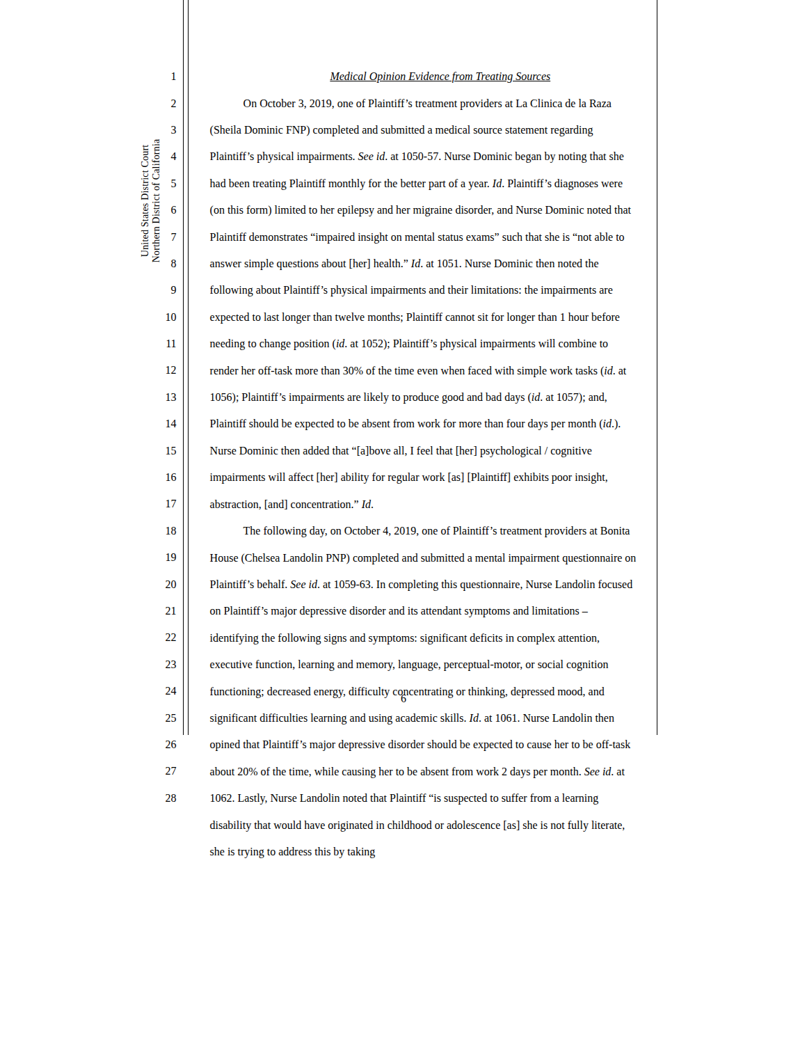1
2
3
4
5
6
7
8
9
10
11
12
13
14
15
16
17
18
19
20
21
22
23
24
25
26
27
28
United States District Court Northern District of California
Medical Opinion Evidence from Treating Sources
On October 3, 2019, one of Plaintiff’s treatment providers at La Clinica de la Raza (Sheila Dominic FNP) completed and submitted a medical source statement regarding Plaintiff’s physical impairments. See id. at 1050-57. Nurse Dominic began by noting that she had been treating Plaintiff monthly for the better part of a year. Id. Plaintiff’s diagnoses were (on this form) limited to her epilepsy and her migraine disorder, and Nurse Dominic noted that Plaintiff demonstrates “impaired insight on mental status exams” such that she is “not able to answer simple questions about [her] health.” Id. at 1051. Nurse Dominic then noted the following about Plaintiff’s physical impairments and their limitations: the impairments are expected to last longer than twelve months; Plaintiff cannot sit for longer than 1 hour before needing to change position (id. at 1052); Plaintiff’s physical impairments will combine to render her off-task more than 30% of the time even when faced with simple work tasks (id. at 1056); Plaintiff’s impairments are likely to produce good and bad days (id. at 1057); and, Plaintiff should be expected to be absent from work for more than four days per month (id.). Nurse Dominic then added that “[a]bove all, I feel that [her] psychological / cognitive impairments will affect [her] ability for regular work [as] [Plaintiff] exhibits poor insight, abstraction, [and] concentration.” Id.
The following day, on October 4, 2019, one of Plaintiff’s treatment providers at Bonita House (Chelsea Landolin PNP) completed and submitted a mental impairment questionnaire on Plaintiff’s behalf. See id. at 1059-63. In completing this questionnaire, Nurse Landolin focused on Plaintiff’s major depressive disorder and its attendant symptoms and limitations – identifying the following signs and symptoms: significant deficits in complex attention, executive function, learning and memory, language, perceptual-motor, or social cognition functioning; decreased energy, difficulty concentrating or thinking, depressed mood, and significant difficulties learning and using academic skills. Id. at 1061. Nurse Landolin then opined that Plaintiff’s major depressive disorder should be expected to cause her to be off-task about 20% of the time, while causing her to be absent from work 2 days per month. See id. at 1062. Lastly, Nurse Landolin noted that Plaintiff “is suspected to suffer from a learning disability that would have originated in childhood or adolescence [as] she is not fully literate, she is trying to address this by taking
6